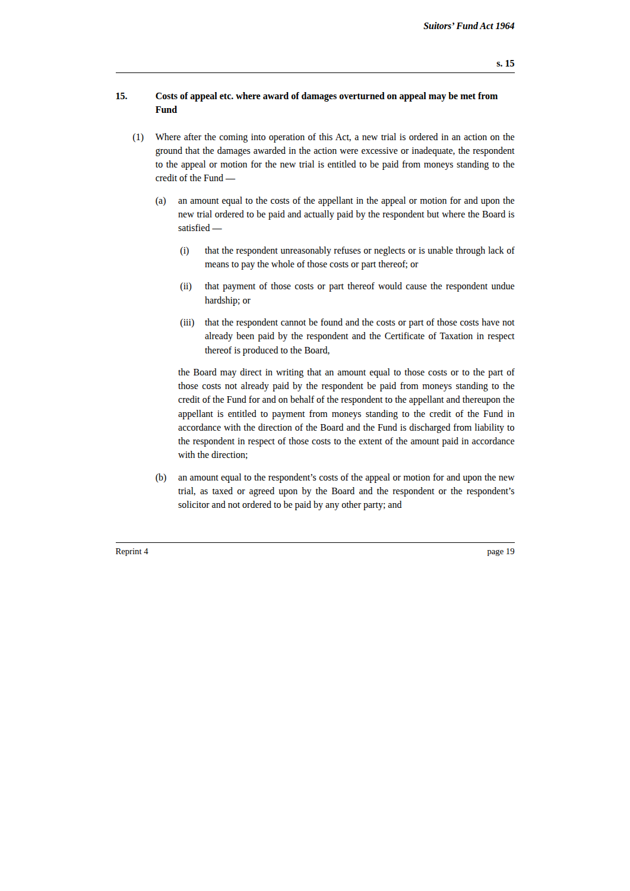Suitors’ Fund Act 1964
s. 15
15. Costs of appeal etc. where award of damages overturned on appeal may be met from Fund
(1) Where after the coming into operation of this Act, a new trial is ordered in an action on the ground that the damages awarded in the action were excessive or inadequate, the respondent to the appeal or motion for the new trial is entitled to be paid from moneys standing to the credit of the Fund —
(a) an amount equal to the costs of the appellant in the appeal or motion for and upon the new trial ordered to be paid and actually paid by the respondent but where the Board is satisfied —
(i) that the respondent unreasonably refuses or neglects or is unable through lack of means to pay the whole of those costs or part thereof; or
(ii) that payment of those costs or part thereof would cause the respondent undue hardship; or
(iii) that the respondent cannot be found and the costs or part of those costs have not already been paid by the respondent and the Certificate of Taxation in respect thereof is produced to the Board,
the Board may direct in writing that an amount equal to those costs or to the part of those costs not already paid by the respondent be paid from moneys standing to the credit of the Fund for and on behalf of the respondent to the appellant and thereupon the appellant is entitled to payment from moneys standing to the credit of the Fund in accordance with the direction of the Board and the Fund is discharged from liability to the respondent in respect of those costs to the extent of the amount paid in accordance with the direction;
(b) an amount equal to the respondent’s costs of the appeal or motion for and upon the new trial, as taxed or agreed upon by the Board and the respondent or the respondent’s solicitor and not ordered to be paid by any other party; and
Reprint 4 page 19